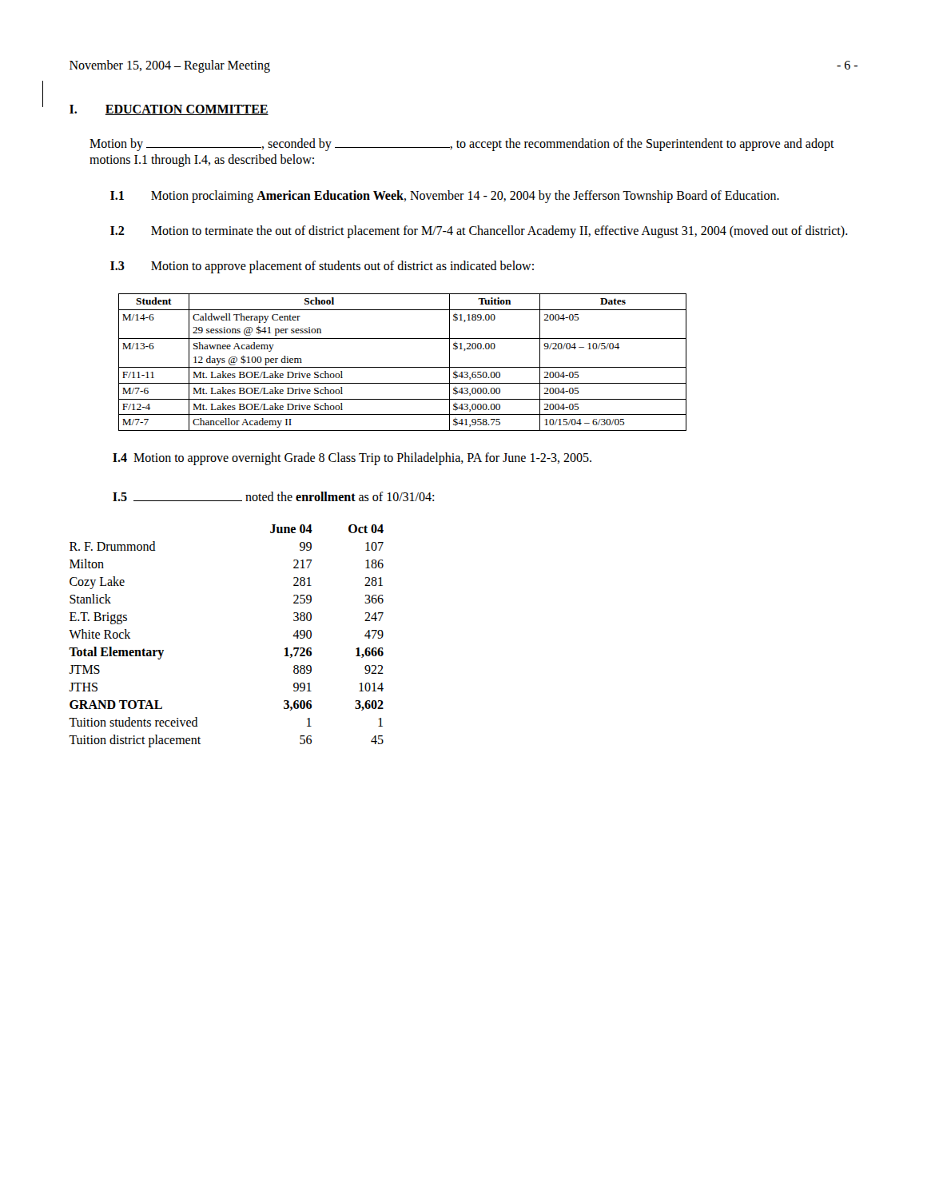November 15, 2004 – Regular Meeting - 6 -
I.EDUCATION COMMITTEE
Motion by , seconded by , to accept the recommendation of the Superintendent to approve and adopt motions I.1 through I.4, as described below:
I.1
Motion proclaiming American Education Week, November 14 - 20, 2004 by the Jefferson Township Board of Education.
I.2
Motion to terminate the out of district placement for M/7-4 at Chancellor Academy II, effective August 31, 2004 (moved out of district).
I.3
Motion to approve placement of students out of district as indicated below:
| Student | School | Tuition | Dates |
| --- | --- | --- | --- |
| M/14-6 | Caldwell Therapy Center 29 sessions @ $41 per session | $1,189.00 | 2004-05 |
| M/13-6 | Shawnee Academy 12 days @ $100 per diem | $1,200.00 | 9/20/04 – 10/5/04 |
| F/11-11 | Mt. Lakes BOE/Lake Drive School | $43,650.00 | 2004-05 |
| M/7-6 | Mt. Lakes BOE/Lake Drive School | $43,000.00 | 2004-05 |
| F/12-4 | Mt. Lakes BOE/Lake Drive School | $43,000.00 | 2004-05 |
| M/7-7 | Chancellor Academy II | $41,958.75 | 10/15/04 – 6/30/05 |
I.4 Motion to approve overnight Grade 8 Class Trip to Philadelphia, PA for June 1-2-3, 2005.
I.5 noted the enrollment as of 10/31/04:
| | June 04 | Oct 04 |
| --- | --- | --- |
| R. F. Drummond | 99 | 107 |
| Milton | 217 | 186 |
| Cozy Lake | 281 | 281 |
| Stanlick | 259 | 366 |
| E.T. Briggs | 380 | 247 |
| White Rock | 490 | 479 |
| Total Elementary | 1,726 | 1,666 |
| JTMS | 889 | 922 |
| JTHS | 991 | 1014 |
| GRAND TOTAL | 3,606 | 3,602 |
| Tuition students received | 1 | 1 |
| Tuition district placement | 56 | 45 |